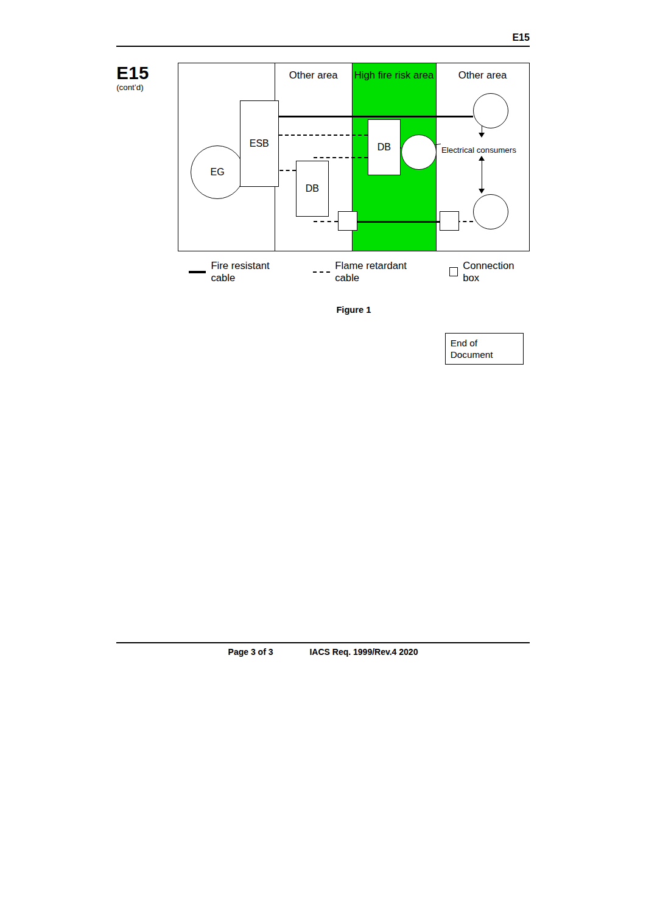E15
E15
(cont’d)
Other area High fire risk area Other area
EG
ESB
DB
DB
Electrical consumers
Fire resistant cable
Flame retardant cable
Connection box
Figure 1
End of
Document
Page 3 of 3 IACS Req. 1999/Rev.4 2020